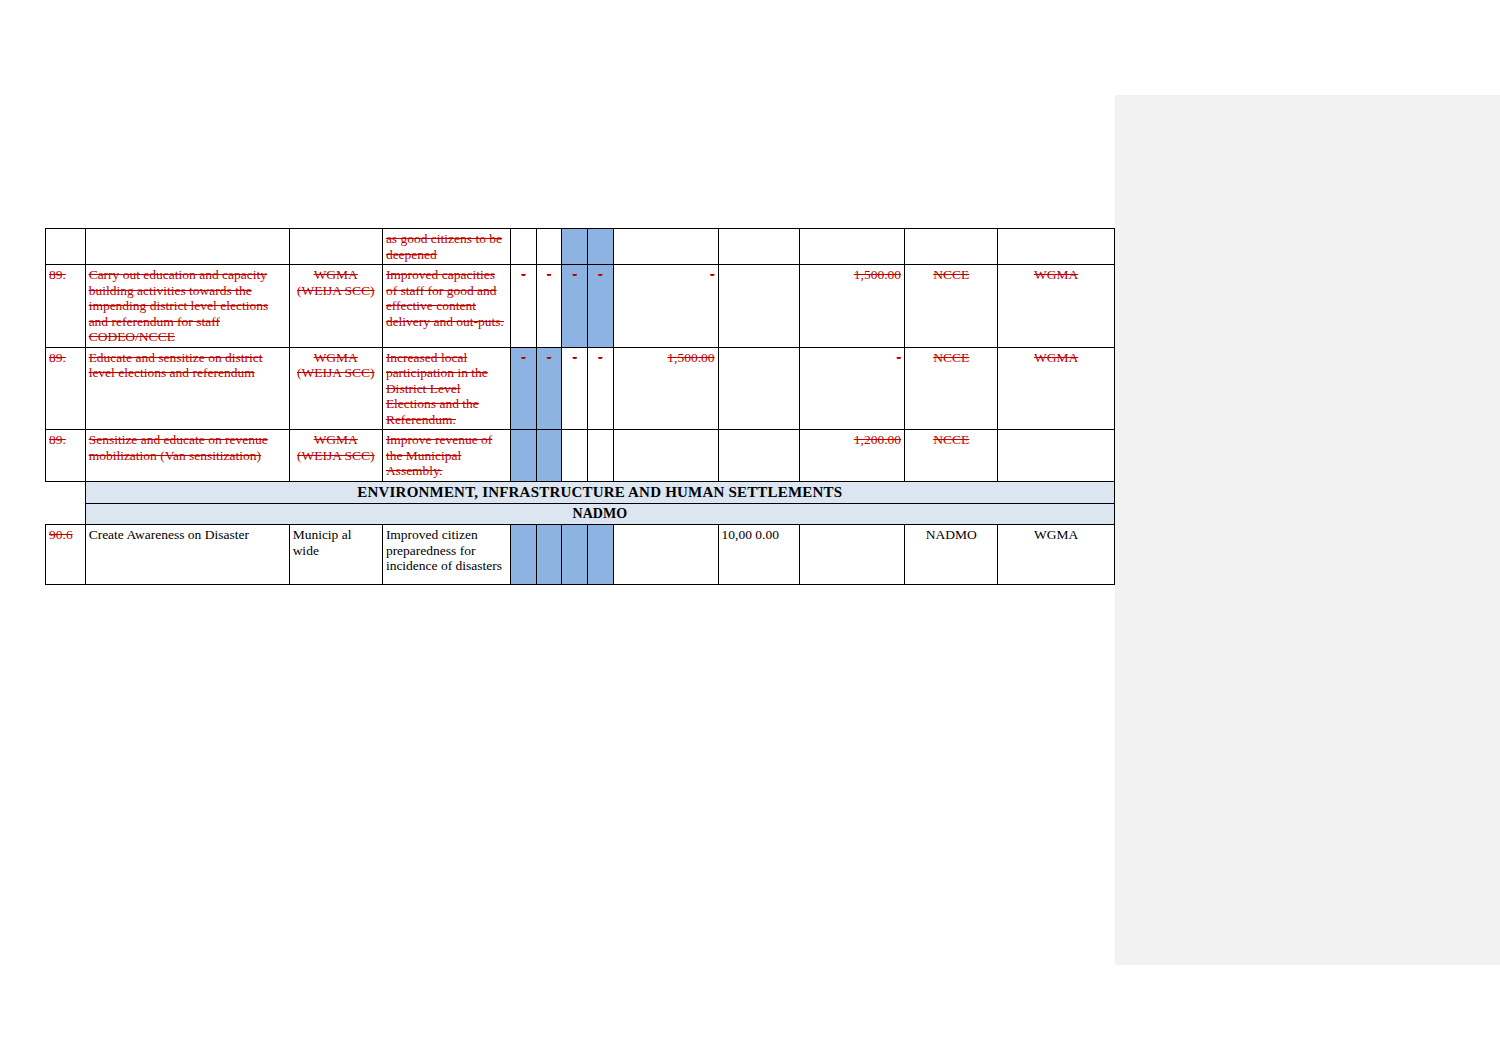| | | | as good citizens to be deepened | | | | | | | | | |
| 89. | Carry out education and capacity building activities towards the impending district level elections and referendum for staff CODEO/NCCE | WGMA (WEIJA SCC) | Improved capacities of staff for good and effective content delivery and out-puts. | - | - | - | - | - | | 1,500.00 | NCCE | WGMA |
| 89. | Educate and sensitize on district level elections and referendum | WGMA (WEIJA SCC) | Increased local participation in the District Level Elections and the Referendum. | - | - | - | - | 1,500.00 | | - | NCCE | WGMA |
| 89. | Sensitize and educate on revenue mobilization (Van sensitization) | WGMA (WEIJA SCC) | Improve revenue of the Municipal Assembly. | | | | | | | 1,200.00 | NCCE | |
| | ENVIRONMENT, INFRASTRUCTURE AND HUMAN SETTLEMENTS |
| | NADMO |
| 90.6 | Create Awareness on Disaster | Municip al wide | Improved citizen preparedness for incidence of disasters | | | | | | 10,00 0.00 | | NADMO | WGMA |